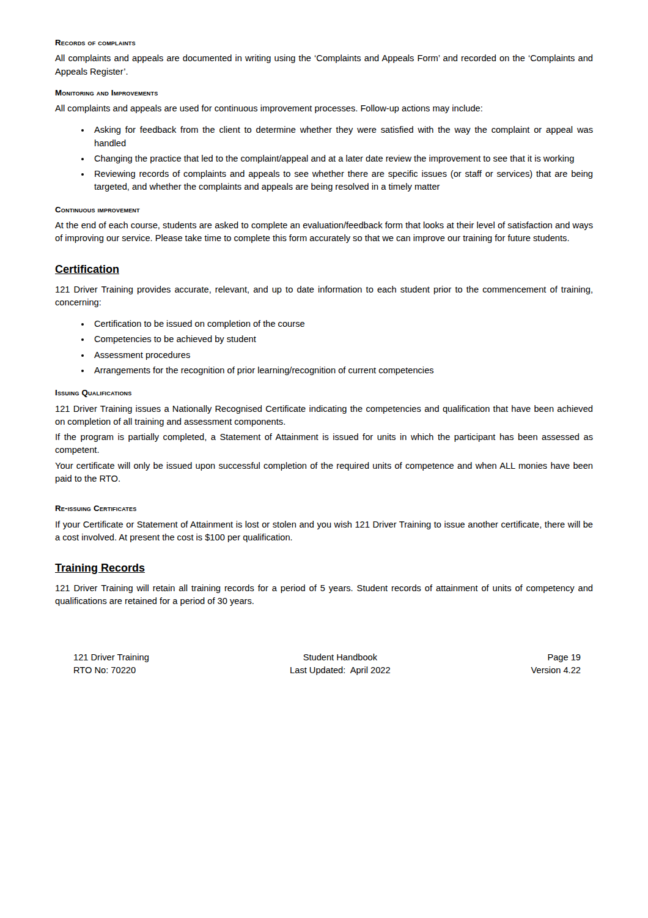Records of complaints
All complaints and appeals are documented in writing using the ‘Complaints and Appeals Form’ and recorded on the ‘Complaints and Appeals Register’.
Monitoring and Improvements
All complaints and appeals are used for continuous improvement processes. Follow-up actions may include:
Asking for feedback from the client to determine whether they were satisfied with the way the complaint or appeal was handled
Changing the practice that led to the complaint/appeal and at a later date review the improvement to see that it is working
Reviewing records of complaints and appeals to see whether there are specific issues (or staff or services) that are being targeted, and whether the complaints and appeals are being resolved in a timely matter
Continuous improvement
At the end of each course, students are asked to complete an evaluation/feedback form that looks at their level of satisfaction and ways of improving our service. Please take time to complete this form accurately so that we can improve our training for future students.
Certification
121 Driver Training provides accurate, relevant, and up to date information to each student prior to the commencement of training, concerning:
Certification to be issued on completion of the course
Competencies to be achieved by student
Assessment procedures
Arrangements for the recognition of prior learning/recognition of current competencies
Issuing Qualifications
121 Driver Training issues a Nationally Recognised Certificate indicating the competencies and qualification that have been achieved on completion of all training and assessment components.
If the program is partially completed, a Statement of Attainment is issued for units in which the participant has been assessed as competent.
Your certificate will only be issued upon successful completion of the required units of competence and when ALL monies have been paid to the RTO.
Re-issuing Certificates
If your Certificate or Statement of Attainment is lost or stolen and you wish 121 Driver Training to issue another certificate, there will be a cost involved. At present the cost is $100 per qualification.
Training Records
121 Driver Training will retain all training records for a period of 5 years. Student records of attainment of units of competency and qualifications are retained for a period of 30 years.
| 121 Driver Training | Student Handbook | Page 19 |
| RTO No: 70220 | Last Updated: April 2022 | Version 4.22 |